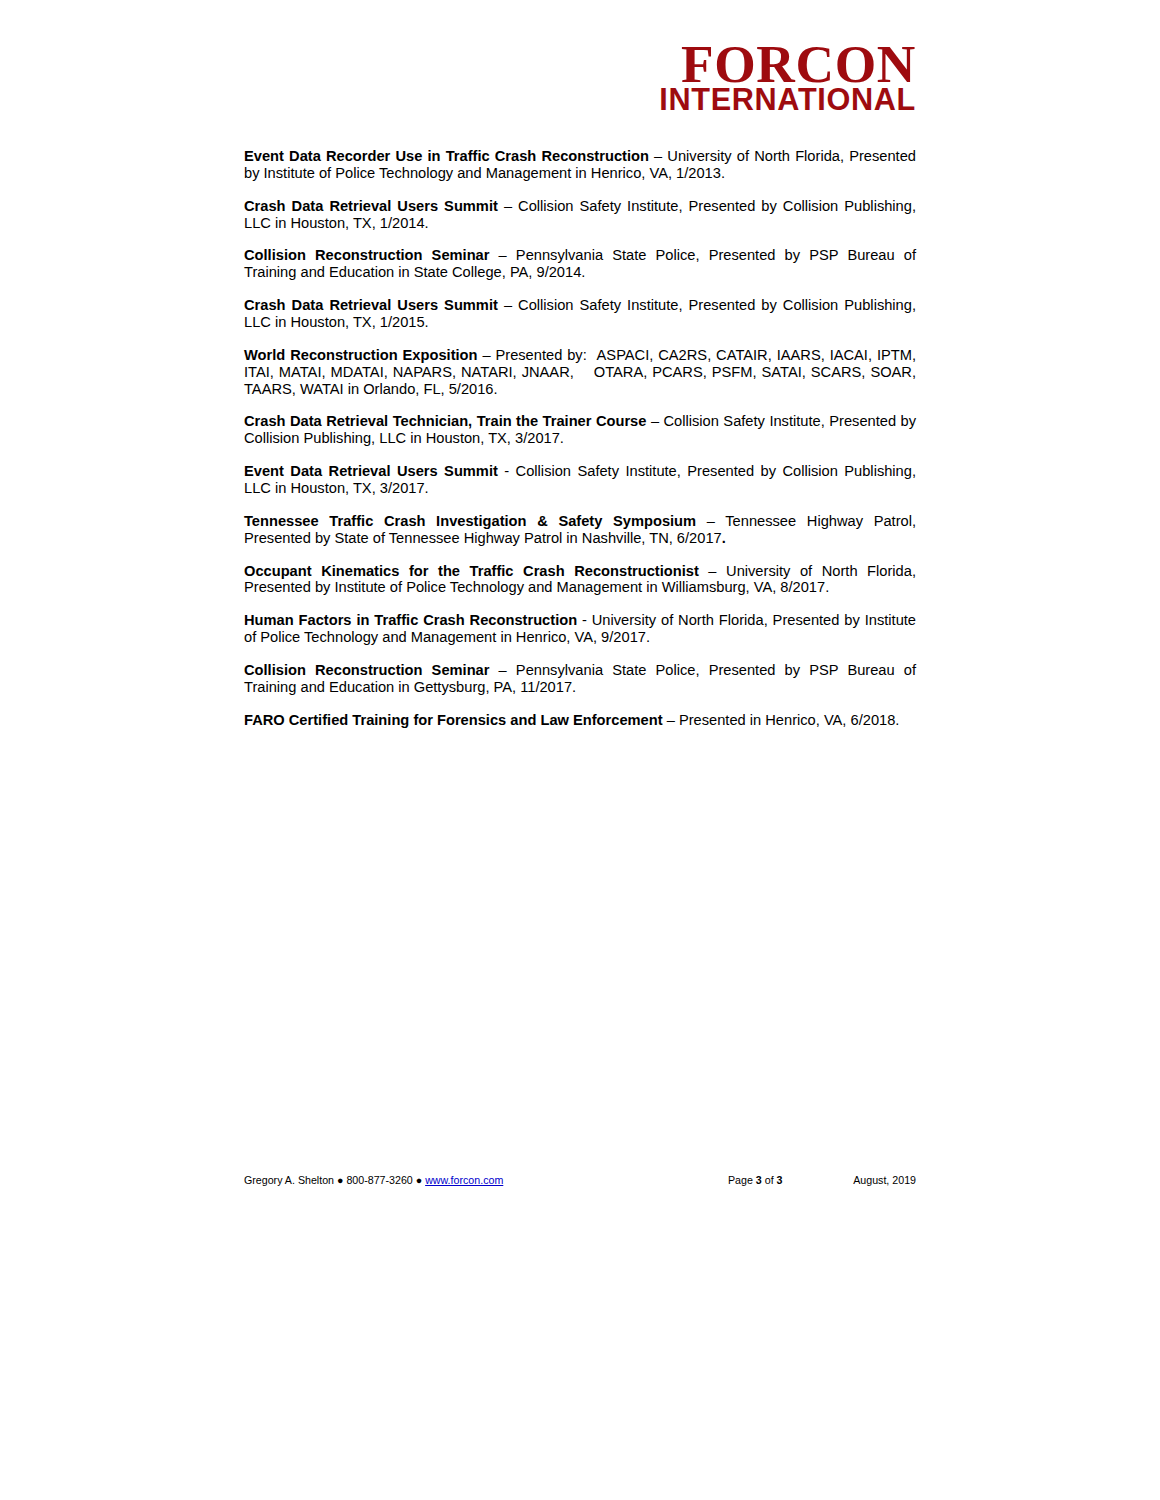FORCON INTERNATIONAL
Event Data Recorder Use in Traffic Crash Reconstruction – University of North Florida, Presented by Institute of Police Technology and Management in Henrico, VA, 1/2013.
Crash Data Retrieval Users Summit – Collision Safety Institute, Presented by Collision Publishing, LLC in Houston, TX, 1/2014.
Collision Reconstruction Seminar – Pennsylvania State Police, Presented by PSP Bureau of Training and Education in State College, PA, 9/2014.
Crash Data Retrieval Users Summit – Collision Safety Institute, Presented by Collision Publishing, LLC in Houston, TX, 1/2015.
World Reconstruction Exposition – Presented by: ASPACI, CA2RS, CATAIR, IAARS, IACAI, IPTM, ITAI, MATAI, MDATAI, NAPARS, NATARI, JNAAR, OTARA, PCARS, PSFM, SATAI, SCARS, SOAR, TAARS, WATAI in Orlando, FL, 5/2016.
Crash Data Retrieval Technician, Train the Trainer Course – Collision Safety Institute, Presented by Collision Publishing, LLC in Houston, TX, 3/2017.
Event Data Retrieval Users Summit - Collision Safety Institute, Presented by Collision Publishing, LLC in Houston, TX, 3/2017.
Tennessee Traffic Crash Investigation & Safety Symposium – Tennessee Highway Patrol, Presented by State of Tennessee Highway Patrol in Nashville, TN, 6/2017.
Occupant Kinematics for the Traffic Crash Reconstructionist – University of North Florida, Presented by Institute of Police Technology and Management in Williamsburg, VA, 8/2017.
Human Factors in Traffic Crash Reconstruction - University of North Florida, Presented by Institute of Police Technology and Management in Henrico, VA, 9/2017.
Collision Reconstruction Seminar – Pennsylvania State Police, Presented by PSP Bureau of Training and Education in Gettysburg, PA, 11/2017.
FARO Certified Training for Forensics and Law Enforcement – Presented in Henrico, VA, 6/2018.
| Gregory A. Shelton ● 800-877-3260 ● www.forcon.com | Page 3 of 3 | August, 2019 |